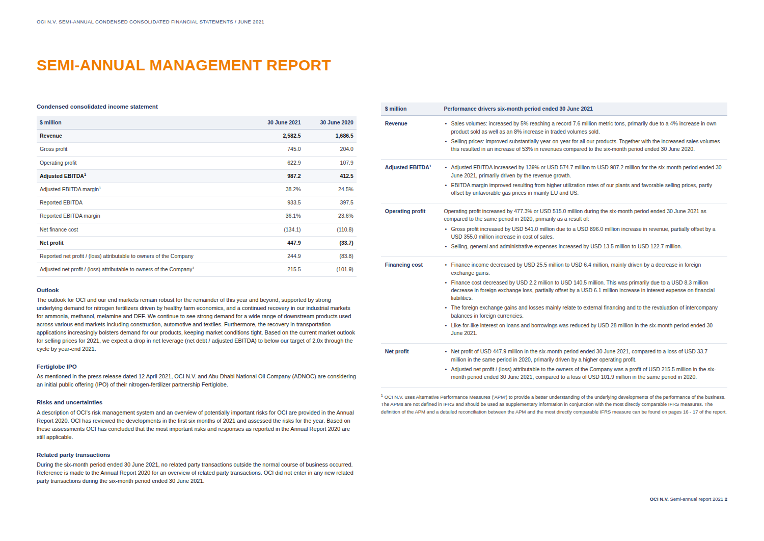OCI N.V. SEMI-ANNUAL CONDENSED CONSOLIDATED FINANCIAL STATEMENTS / JUNE 2021
SEMI-ANNUAL MANAGEMENT REPORT
Condensed consolidated income statement
| $ million | 30 June 2021 | 30 June 2020 |
| --- | --- | --- |
| Revenue | 2,582.5 | 1,686.5 |
| Gross profit | 745.0 | 204.0 |
| Operating profit | 622.9 | 107.9 |
| Adjusted EBITDA 1 | 987.2 | 412.5 |
| Adjusted EBITDA margin 1 | 38.2% | 24.5% |
| Reported EBITDA | 933.5 | 397.5 |
| Reported EBITDA margin | 36.1% | 23.6% |
| Net finance cost | (134.1) | (110.8) |
| Net profit | 447.9 | (33.7) |
| Reported net profit / (loss) attributable to owners of the Company | 244.9 | (83.8) |
| Adjusted net profit / (loss) attributable to owners of the Company 1 | 215.5 | (101.9) |
Outlook
The outlook for OCI and our end markets remain robust for the remainder of this year and beyond, supported by strong underlying demand for nitrogen fertilizers driven by healthy farm economics, and a continued recovery in our industrial markets for ammonia, methanol, melamine and DEF. We continue to see strong demand for a wide range of downstream products used across various end markets including construction, automotive and textiles. Furthermore, the recovery in transportation applications increasingly bolsters demand for our products, keeping market conditions tight. Based on the current market outlook for selling prices for 2021, we expect a drop in net leverage (net debt / adjusted EBITDA) to below our target of 2.0x through the cycle by year-end 2021.
Fertiglobe IPO
As mentioned in the press release dated 12 April 2021, OCI N.V. and Abu Dhabi National Oil Company (ADNOC) are considering an initial public offering (IPO) of their nitrogen-fertilizer partnership Fertiglobe.
Risks and uncertainties
A description of OCI's risk management system and an overview of potentially important risks for OCI are provided in the Annual Report 2020. OCI has reviewed the developments in the first six months of 2021 and assessed the risks for the year. Based on these assessments OCI has concluded that the most important risks and responses as reported in the Annual Report 2020 are still applicable.
Related party transactions
During the six-month period ended 30 June 2021, no related party transactions outside the normal course of business occurred. Reference is made to the Annual Report 2020 for an overview of related party transactions. OCI did not enter in any new related party transactions during the six-month period ended 30 June 2021.
| $ million | Performance drivers six-month period ended 30 June 2021 |
| --- | --- |
| Revenue | Sales volumes: increased by 5% reaching a record 7.6 million metric tons, primarily due to a 4% increase in own product sold as well as an 8% increase in traded volumes sold. Selling prices: improved substantially year-on-year for all our products. Together with the increased sales volumes this resulted in an increase of 53% in revenues compared to the six-month period ended 30 June 2020. |
| Adjusted EBITDA 1 | Adjusted EBITDA increased by 139% or USD 574.7 million to USD 987.2 million for the six-month period ended 30 June 2021, primarily driven by the revenue growth. EBITDA margin improved resulting from higher utilization rates of our plants and favorable selling prices, partly offset by unfavorable gas prices in mainly EU and US. |
| Operating profit | Operating profit increased by 477.3% or USD 515.0 million during the six-month period ended 30 June 2021 as compared to the same period in 2020, primarily as a result of: Gross profit increased by USD 541.0 million due to a USD 896.0 million increase in revenue, partially offset by a USD 355.0 million increase in cost of sales. Selling, general and administrative expenses increased by USD 13.5 million to USD 122.7 million. |
| Financing cost | Finance income decreased by USD 25.5 million to USD 6.4 million, mainly driven by a decrease in foreign exchange gains. Finance cost decreased by USD 2.2 million to USD 140.5 million. This was primarily due to a USD 8.3 million decrease in foreign exchange loss, partially offset by a USD 6.1 million increase in interest expense on financial liabilities. The foreign exchange gains and losses mainly relate to external financing and to the revaluation of intercompany balances in foreign currencies. Like-for-like interest on loans and borrowings was reduced by USD 28 million in the six-month period ended 30 June 2021. |
| Net profit | Net profit of USD 447.9 million in the six-month period ended 30 June 2021, compared to a loss of USD 33.7 million in the same period in 2020, primarily driven by a higher operating profit. Adjusted net profit / (loss) attributable to the owners of the Company was a profit of USD 215.5 million in the six-month period ended 30 June 2021, compared to a loss of USD 101.9 million in the same period in 2020. |
1 OCI N.V. uses Alternative Performance Measures ('APM') to provide a better understanding of the underlying developments of the performance of the business. The APMs are not defined in IFRS and should be used as supplementary information in conjunction with the most directly comparable IFRS measures. The definition of the APM and a detailed reconciliation between the APM and the most directly comparable IFRS measure can be found on pages 16 - 17 of the report.
OCI N.V. Semi-annual report 2021 2